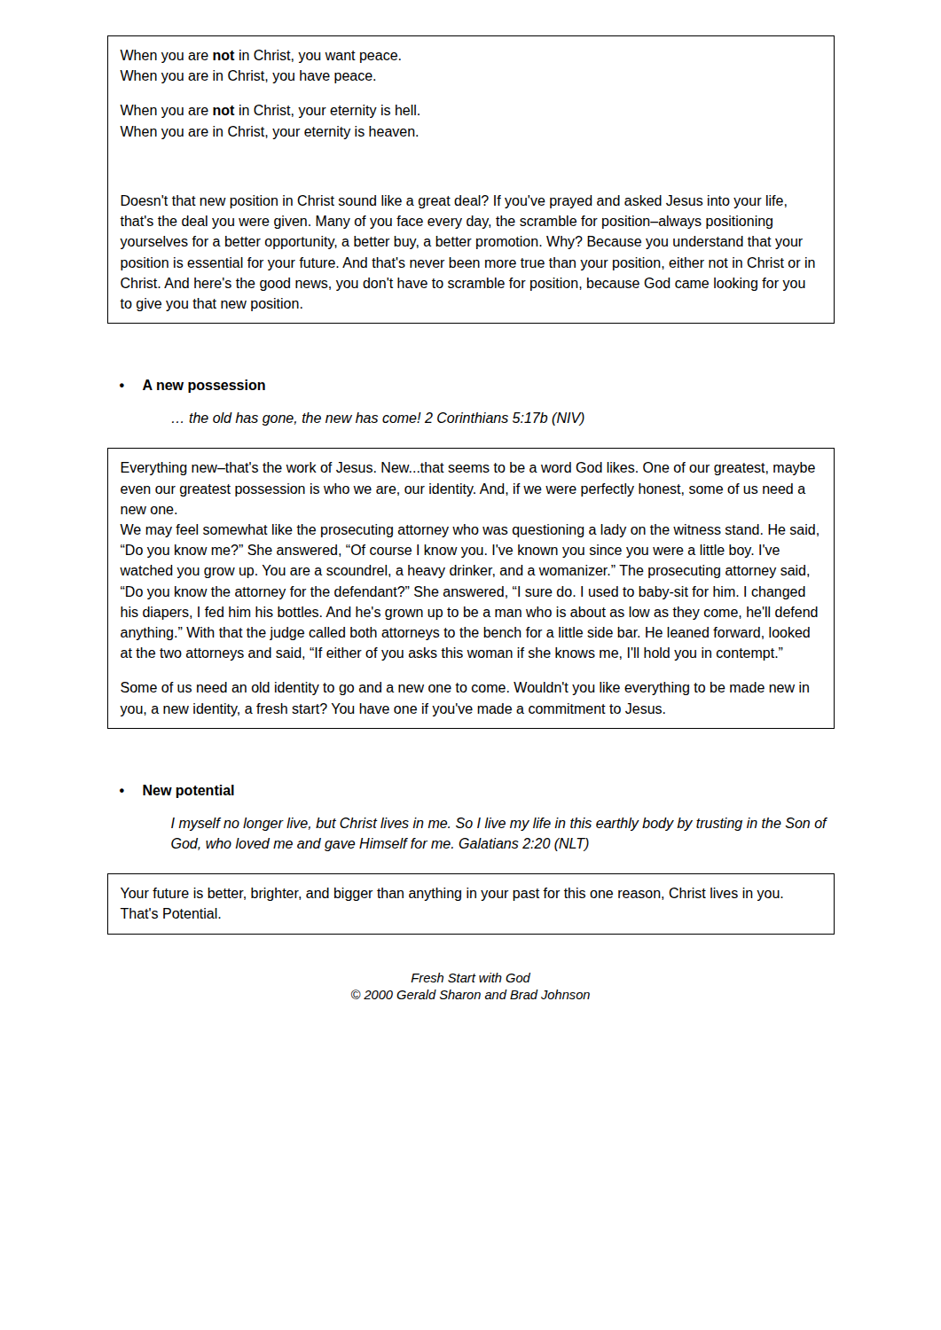When you are not in Christ, you want peace.
When you are in Christ, you have peace.
When you are not in Christ, your eternity is hell.
When you are in Christ, your eternity is heaven.
Doesn't that new position in Christ sound like a great deal? If you've prayed and asked Jesus into your life, that's the deal you were given. Many of you face every day, the scramble for position–always positioning yourselves for a better opportunity, a better buy, a better promotion. Why? Because you understand that your position is essential for your future. And that's never been more true than your position, either not in Christ or in Christ. And here's the good news, you don't have to scramble for position, because God came looking for you to give you that new position.
A new possession
… the old has gone, the new has come! 2 Corinthians 5:17b (NIV)
Everything new–that's the work of Jesus. New...that seems to be a word God likes. One of our greatest, maybe even our greatest possession is who we are, our identity. And, if we were perfectly honest, some of us need a new one.
We may feel somewhat like the prosecuting attorney who was questioning a lady on the witness stand. He said, “Do you know me?” She answered, “Of course I know you. I've known you since you were a little boy. I've watched you grow up. You are a scoundrel, a heavy drinker, and a womanizer.” The prosecuting attorney said, “Do you know the attorney for the defendant?” She answered, “I sure do. I used to baby-sit for him. I changed his diapers, I fed him his bottles. And he's grown up to be a man who is about as low as they come, he'll defend anything.” With that the judge called both attorneys to the bench for a little side bar. He leaned forward, looked at the two attorneys and said, “If either of you asks this woman if she knows me, I'll hold you in contempt.”
Some of us need an old identity to go and a new one to come. Wouldn't you like everything to be made new in you, a new identity, a fresh start? You have one if you've made a commitment to Jesus.
New potential
I myself no longer live, but Christ lives in me. So I live my life in this earthly body by trusting in the Son of God, who loved me and gave Himself for me. Galatians 2:20 (NLT)
Your future is better, brighter, and bigger than anything in your past for this one reason, Christ lives in you. That's Potential.
Fresh Start with God
© 2000 Gerald Sharon and Brad Johnson